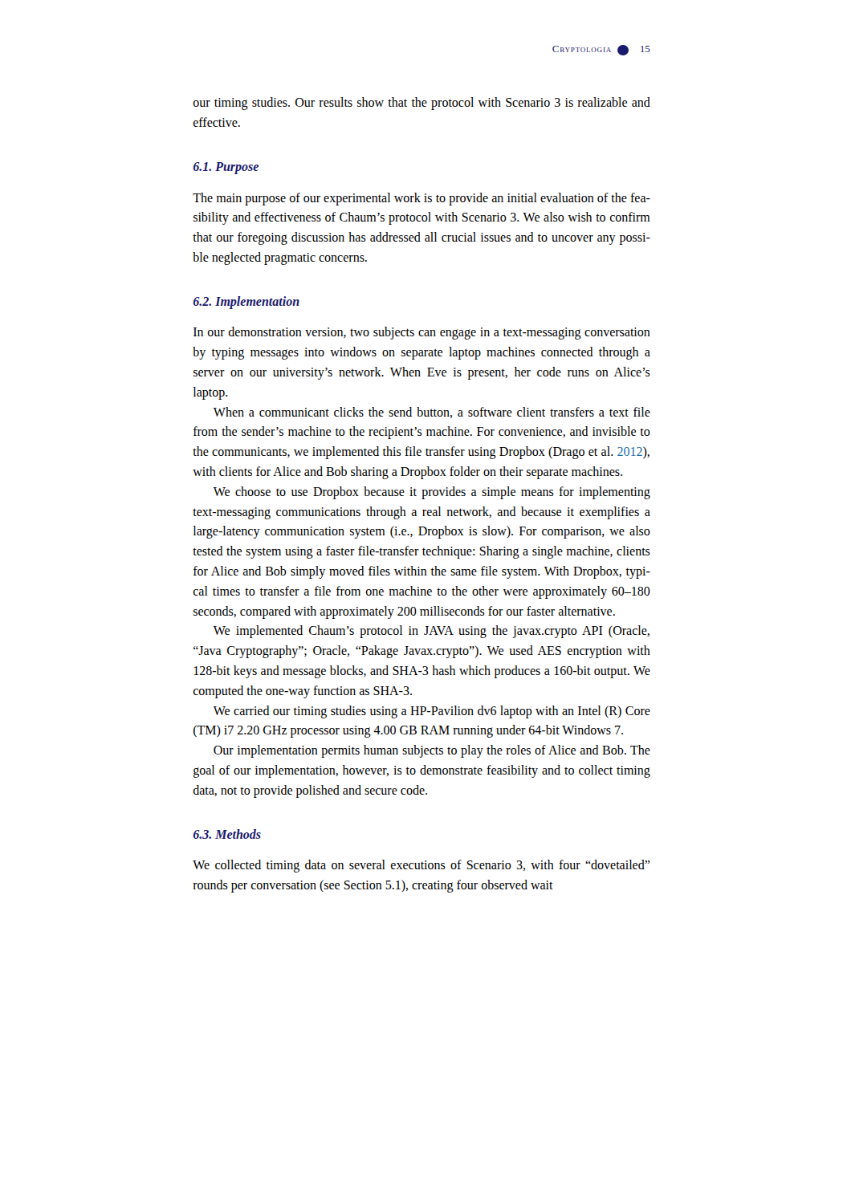Cryptologia 15
our timing studies. Our results show that the protocol with Scenario 3 is realizable and effective.
6.1. Purpose
The main purpose of our experimental work is to provide an initial evaluation of the feasibility and effectiveness of Chaum’s protocol with Scenario 3. We also wish to confirm that our foregoing discussion has addressed all crucial issues and to uncover any possible neglected pragmatic concerns.
6.2. Implementation
In our demonstration version, two subjects can engage in a text-messaging conversation by typing messages into windows on separate laptop machines connected through a server on our university’s network. When Eve is present, her code runs on Alice’s laptop.
When a communicant clicks the send button, a software client transfers a text file from the sender’s machine to the recipient’s machine. For convenience, and invisible to the communicants, we implemented this file transfer using Dropbox (Drago et al. 2012), with clients for Alice and Bob sharing a Dropbox folder on their separate machines.
We choose to use Dropbox because it provides a simple means for implementing text-messaging communications through a real network, and because it exemplifies a large-latency communication system (i.e., Dropbox is slow). For comparison, we also tested the system using a faster file-transfer technique: Sharing a single machine, clients for Alice and Bob simply moved files within the same file system. With Dropbox, typical times to transfer a file from one machine to the other were approximately 60–180 seconds, compared with approximately 200 milliseconds for our faster alternative.
We implemented Chaum’s protocol in JAVA using the javax.crypto API (Oracle, “Java Cryptography”; Oracle, “Pakage Javax.crypto”). We used AES encryption with 128-bit keys and message blocks, and SHA-3 hash which produces a 160-bit output. We computed the one-way function as SHA-3.
We carried our timing studies using a HP-Pavilion dv6 laptop with an Intel (R) Core (TM) i7 2.20 GHz processor using 4.00 GB RAM running under 64-bit Windows 7.
Our implementation permits human subjects to play the roles of Alice and Bob. The goal of our implementation, however, is to demonstrate feasibility and to collect timing data, not to provide polished and secure code.
6.3. Methods
We collected timing data on several executions of Scenario 3, with four “dovetailed” rounds per conversation (see Section 5.1), creating four observed wait